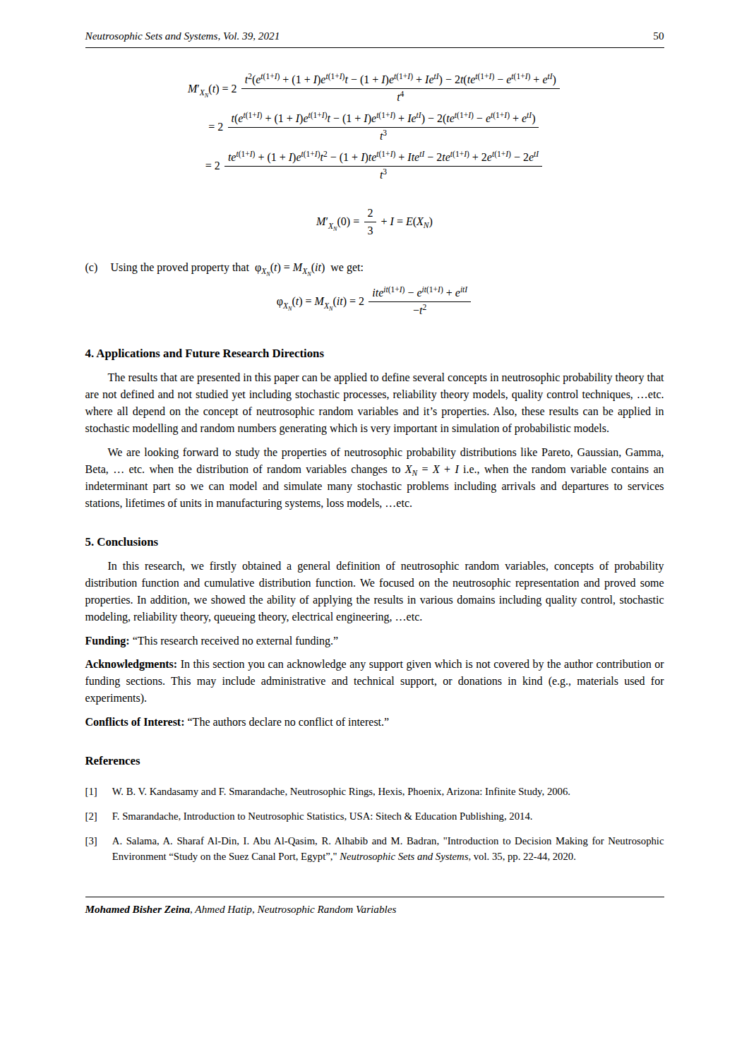Neutrosophic Sets and Systems, Vol. 39, 2021 50
M′XN(t) = 2 t2(et(1+I) + (1 + I)et(1+I)t − (1 + I)et(1+I) + IetI) − 2t(tet(1+I) − et(1+I) + etI) t4 = 2 t(et(1+I) + (1 + I)et(1+I)t − (1 + I)et(1+I) + IetI) − 2(tet(1+I) − et(1+I) + etI) t3 = 2 tet(1+I) + (1 + I)et(1+I)t2 − (1 + I)tet(1+I) + ItetI − 2tet(1+I) + 2et(1+I) − 2etI t3
M′XN(0) = 2 3 + I = E(XN)
(c) Using the proved property that φXN(t) = MXN(it) we get:
φXN(t) = MXN(it) = 2 iteit(1+I) − eit(1+I) + eitI −t2
4. Applications and Future Research Directions
The results that are presented in this paper can be applied to define several concepts in neutrosophic probability theory that are not defined and not studied yet including stochastic processes, reliability theory models, quality control techniques, …etc. where all depend on the concept of neutrosophic random variables and it’s properties. Also, these results can be applied in stochastic modelling and random numbers generating which is very important in simulation of probabilistic models.
We are looking forward to study the properties of neutrosophic probability distributions like Pareto, Gaussian, Gamma, Beta, … etc. when the distribution of random variables changes to XN = X + I i.e., when the random variable contains an indeterminant part so we can model and simulate many stochastic problems including arrivals and departures to services stations, lifetimes of units in manufacturing systems, loss models, …etc.
5. Conclusions
In this research, we firstly obtained a general definition of neutrosophic random variables, concepts of probability distribution function and cumulative distribution function. We focused on the neutrosophic representation and proved some properties. In addition, we showed the ability of applying the results in various domains including quality control, stochastic modeling, reliability theory, queueing theory, electrical engineering, …etc.
Funding: “This research received no external funding.”
Acknowledgments: In this section you can acknowledge any support given which is not covered by the author contribution or funding sections. This may include administrative and technical support, or donations in kind (e.g., materials used for experiments).
Conflicts of Interest: “The authors declare no conflict of interest.”
References
W. B. V. Kandasamy and F. Smarandache, Neutrosophic Rings, Hexis, Phoenix, Arizona: Infinite Study, 2006.
F. Smarandache, Introduction to Neutrosophic Statistics, USA: Sitech & Education Publishing, 2014.
A. Salama, A. Sharaf Al-Din, I. Abu Al-Qasim, R. Alhabib and M. Badran, "Introduction to Decision Making for Neutrosophic Environment “Study on the Suez Canal Port, Egypt”," Neutrosophic Sets and Systems, vol. 35, pp. 22-44, 2020.
Mohamed Bisher Zeina, Ahmed Hatip, Neutrosophic Random Variables